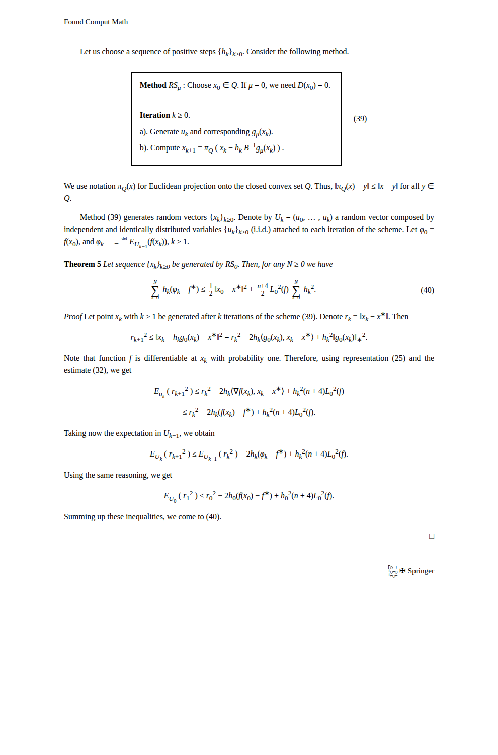Found Comput Math
Let us choose a sequence of positive steps {hk}k≥0. Consider the following method.
Method RSμ : Choose x0 ∈ Q. If μ = 0, we need D(x0) = 0.
Iteration k ≥ 0.
a). Generate uk and corresponding gμ(xk).
b). Compute xk+1 = πQ ( xk − hk B−1gμ(xk) ) .
(39)
We use notation πQ(x) for Euclidean projection onto the closed convex set Q. Thus, ‖πQ(x) − y‖ ≤ ‖x − y‖ for all y ∈ Q.
Method (39) generates random vectors {xk}k≥0. Denote by Uk = (u0, … , uk) a random vector composed by independent and identically distributed variables {uk}k≥0 (i.i.d.) attached to each iteration of the scheme. Let φ0 = f(x0), and φk def= EUk−1(f(xk)), k ≥ 1.
Theorem 5 Let sequence {xk}k≥0 be generated by RS0. Then, for any N ≥ 0 we have
N∑k=0 hk(φk − f∗) ≤ 12‖x0 − x∗‖2 + n+42 L02(f) N∑k=0 hk2.
(40)
Proof Let point xk with k ≥ 1 be generated after k iterations of the scheme (39). Denote rk = ‖xk − x∗‖. Then
rk+12 ≤ ‖xk − hk g0(xk) − x∗‖2 = rk2 − 2hk⟨g0(xk), xk − x∗⟩ + hk2‖g0(xk)‖∗2.
Note that function f is differentiable at xk with probability one. Therefore, using representation (25) and the estimate (32), we get
Euk ( rk+12 ) ≤ rk2 − 2hk⟨∇f(xk), xk − x∗⟩ + hk2(n + 4)L02(f)
≤ rk2 − 2hk(f(xk) − f∗) + hk2(n + 4)L02(f).
Taking now the expectation in Uk−1, we obtain
EUk ( rk+12 ) ≤ EUk−1 ( rk2 ) − 2hk(φk − f∗) + hk2(n + 4)L02(f).
Using the same reasoning, we get
EU0 ( r12 ) ≤ r02 − 2h0(f(x0) − f∗) + h02(n + 4)L02(f).
Summing up these inequalities, we come to (40).
□
F○⌐⊤
└○⌐○
└⌐○⌐ ✠ Springer